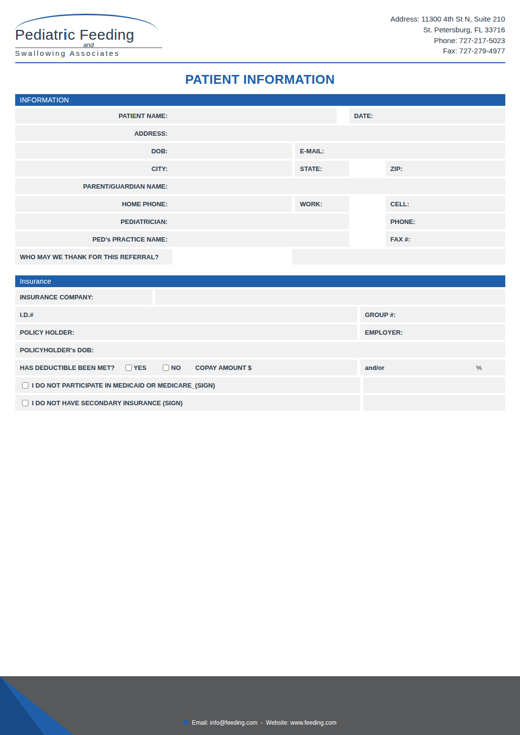Pediatric Feeding
and
Swallowing Associates
Address: 11300 4th St N, Suite 210
St. Petersburg, FL 33716
Phone: 727-217-5023
Fax: 727-279-4977
PATIENT INFORMATION
INFORMATION
| PATIENT NAME: | | | DATE: | |
| ADDRESS: | |
| DOB: | | | E-MAIL: | |
| CITY: | | | STATE: | | | ZIP: |
| PARENT/GUARDIAN NAME: | |
| HOME PHONE: | | | WORK: | | | CELL: |
| PEDIATRICIAN: | | | PHONE: |
| PED’s PRACTICE NAME: | | | FAX #: |
| WHO MAY WE THANK FOR THIS REFERRAL? | | |
Insurance
| INSURANCE COMPANY: | | |
| I.D.# | | GROUP #: |
| POLICY HOLDER: | | EMPLOYER: |
| POLICYHOLDER’s DOB: |
| HAS DEDUCTIBLE BEEN MET? YES NO COPAY AMOUNT $ | | and/or % |
| I DO NOT PARTICIPATE IN MEDICAID OR MEDICARE_(SIGN) | | |
| I DO NOT HAVE SECONDARY INSURANCE (SIGN) | | |
Email: info@feeding.com - Website: www.feeding.com